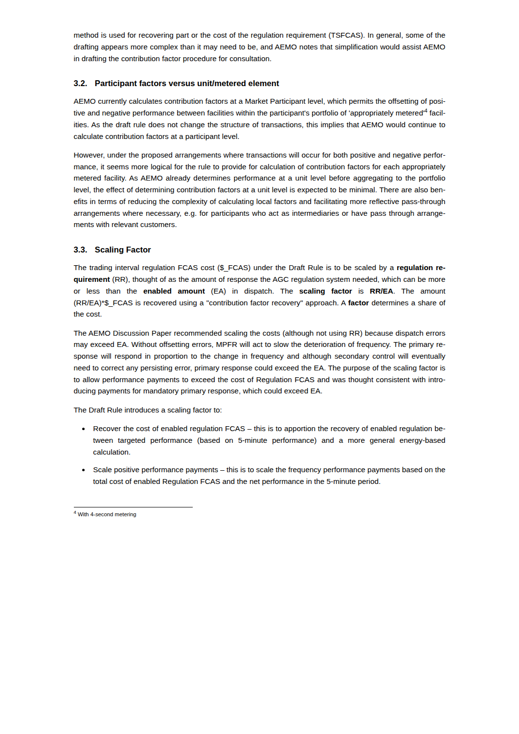method is used for recovering part or the cost of the regulation requirement (TSFCAS). In general, some of the drafting appears more complex than it may need to be, and AEMO notes that simplification would assist AEMO in drafting the contribution factor procedure for consultation.
3.2. Participant factors versus unit/metered element
AEMO currently calculates contribution factors at a Market Participant level, which permits the offsetting of positive and negative performance between facilities within the participant's portfolio of 'appropriately metered'4 facilities. As the draft rule does not change the structure of transactions, this implies that AEMO would continue to calculate contribution factors at a participant level.
However, under the proposed arrangements where transactions will occur for both positive and negative performance, it seems more logical for the rule to provide for calculation of contribution factors for each appropriately metered facility. As AEMO already determines performance at a unit level before aggregating to the portfolio level, the effect of determining contribution factors at a unit level is expected to be minimal. There are also benefits in terms of reducing the complexity of calculating local factors and facilitating more reflective pass-through arrangements where necessary, e.g. for participants who act as intermediaries or have pass through arrangements with relevant customers.
3.3. Scaling Factor
The trading interval regulation FCAS cost ($_FCAS) under the Draft Rule is to be scaled by a regulation requirement (RR), thought of as the amount of response the AGC regulation system needed, which can be more or less than the enabled amount (EA) in dispatch. The scaling factor is RR/EA. The amount (RR/EA)*$_FCAS is recovered using a "contribution factor recovery" approach. A factor determines a share of the cost.
The AEMO Discussion Paper recommended scaling the costs (although not using RR) because dispatch errors may exceed EA. Without offsetting errors, MPFR will act to slow the deterioration of frequency. The primary response will respond in proportion to the change in frequency and although secondary control will eventually need to correct any persisting error, primary response could exceed the EA. The purpose of the scaling factor is to allow performance payments to exceed the cost of Regulation FCAS and was thought consistent with introducing payments for mandatory primary response, which could exceed EA.
The Draft Rule introduces a scaling factor to:
Recover the cost of enabled regulation FCAS – this is to apportion the recovery of enabled regulation between targeted performance (based on 5-minute performance) and a more general energy-based calculation.
Scale positive performance payments – this is to scale the frequency performance payments based on the total cost of enabled Regulation FCAS and the net performance in the 5-minute period.
4 With 4-second metering